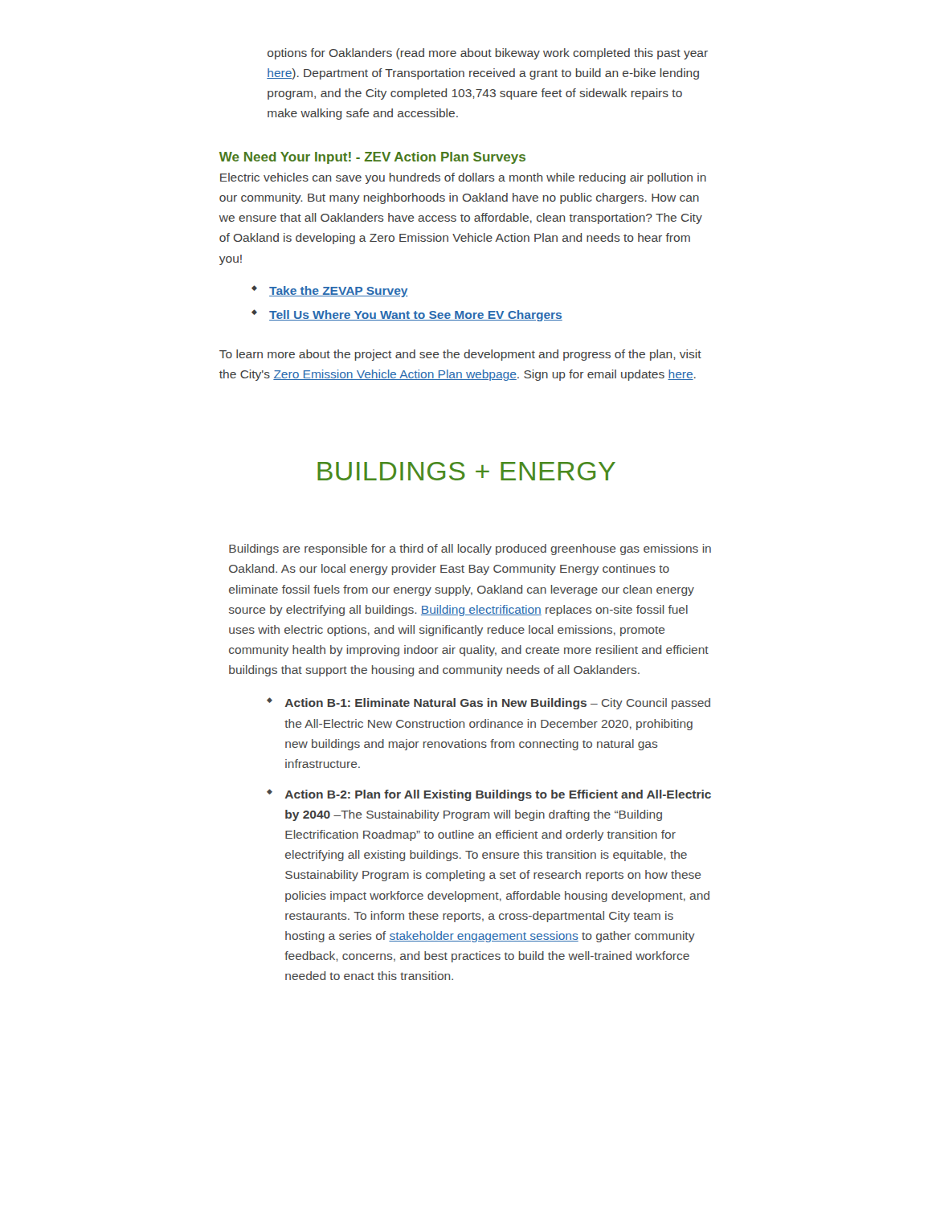options for Oaklanders (read more about bikeway work completed this past year here). Department of Transportation received a grant to build an e-bike lending program, and the City completed 103,743 square feet of sidewalk repairs to make walking safe and accessible.
We Need Your Input! - ZEV Action Plan Surveys
Electric vehicles can save you hundreds of dollars a month while reducing air pollution in our community. But many neighborhoods in Oakland have no public chargers. How can we ensure that all Oaklanders have access to affordable, clean transportation? The City of Oakland is developing a Zero Emission Vehicle Action Plan and needs to hear from you!
Take the ZEVAP Survey
Tell Us Where You Want to See More EV Chargers
To learn more about the project and see the development and progress of the plan, visit the City's Zero Emission Vehicle Action Plan webpage. Sign up for email updates here.
BUILDINGS + ENERGY
Buildings are responsible for a third of all locally produced greenhouse gas emissions in Oakland. As our local energy provider East Bay Community Energy continues to eliminate fossil fuels from our energy supply, Oakland can leverage our clean energy source by electrifying all buildings. Building electrification replaces on-site fossil fuel uses with electric options, and will significantly reduce local emissions, promote community health by improving indoor air quality, and create more resilient and efficient buildings that support the housing and community needs of all Oaklanders.
Action B-1: Eliminate Natural Gas in New Buildings – City Council passed the All-Electric New Construction ordinance in December 2020, prohibiting new buildings and major renovations from connecting to natural gas infrastructure.
Action B-2: Plan for All Existing Buildings to be Efficient and All-Electric by 2040 –The Sustainability Program will begin drafting the “Building Electrification Roadmap” to outline an efficient and orderly transition for electrifying all existing buildings. To ensure this transition is equitable, the Sustainability Program is completing a set of research reports on how these policies impact workforce development, affordable housing development, and restaurants. To inform these reports, a cross-departmental City team is hosting a series of stakeholder engagement sessions to gather community feedback, concerns, and best practices to build the well-trained workforce needed to enact this transition.